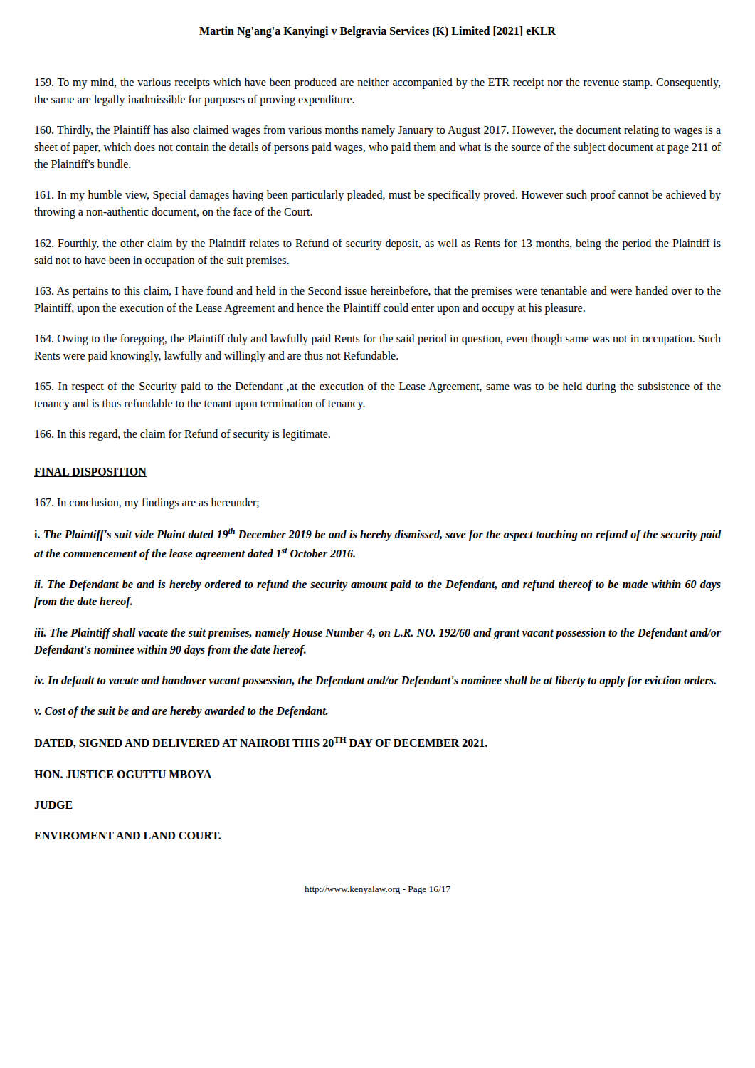Martin Ng'ang'a Kanyingi v Belgravia Services (K) Limited [2021] eKLR
159. To my mind, the various receipts which have been produced are neither accompanied by the ETR receipt nor the revenue stamp. Consequently, the same are legally inadmissible for purposes of proving expenditure.
160. Thirdly, the Plaintiff has also claimed wages from various months namely January to August 2017. However, the document relating to wages is a sheet of paper, which does not contain the details of persons paid wages, who paid them and what is the source of the subject document at page 211 of the Plaintiff's bundle.
161. In my humble view, Special damages having been particularly pleaded, must be specifically proved. However such proof cannot be achieved by throwing a non-authentic document, on the face of the Court.
162. Fourthly, the other claim by the Plaintiff relates to Refund of security deposit, as well as Rents for 13 months, being the period the Plaintiff is said not to have been in occupation of the suit premises.
163. As pertains to this claim, I have found and held in the Second issue hereinbefore, that the premises were tenantable and were handed over to the Plaintiff, upon the execution of the Lease Agreement and hence the Plaintiff could enter upon and occupy at his pleasure.
164. Owing to the foregoing, the Plaintiff duly and lawfully paid Rents for the said period in question, even though same was not in occupation. Such Rents were paid knowingly, lawfully and willingly and are thus not Refundable.
165. In respect of the Security paid to the Defendant ,at the execution of the Lease Agreement, same was to be held during the subsistence of the tenancy and is thus refundable to the tenant upon termination of tenancy.
166. In this regard, the claim for Refund of security is legitimate.
FINAL DISPOSITION
167. In conclusion, my findings are as hereunder;
i. The Plaintiff's suit vide Plaint dated 19th December 2019 be and is hereby dismissed, save for the aspect touching on refund of the security paid at the commencement of the lease agreement dated 1st October 2016.
ii. The Defendant be and is hereby ordered to refund the security amount paid to the Defendant, and refund thereof to be made within 60 days from the date hereof.
iii. The Plaintiff shall vacate the suit premises, namely House Number 4, on L.R. NO. 192/60 and grant vacant possession to the Defendant and/or Defendant's nominee within 90 days from the date hereof.
iv. In default to vacate and handover vacant possession, the Defendant and/or Defendant's nominee shall be at liberty to apply for eviction orders.
v. Cost of the suit be and are hereby awarded to the Defendant.
DATED, SIGNED AND DELIVERED AT NAIROBI THIS 20TH DAY OF DECEMBER 2021.
HON. JUSTICE OGUTTU MBOYA
JUDGE
ENVIROMENT AND LAND COURT.
http://www.kenyalaw.org - Page 16/17